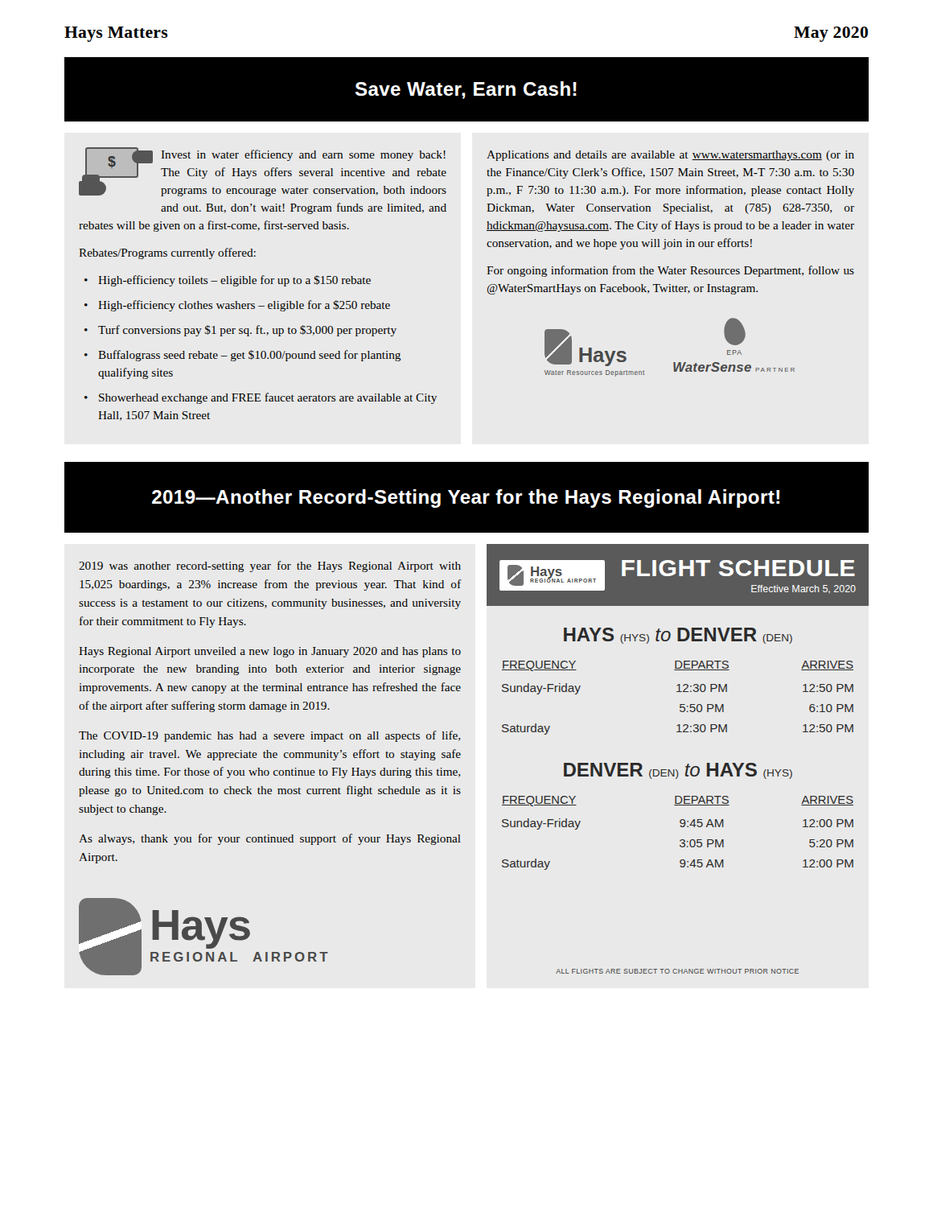Hays Matters May 2020
Save Water, Earn Cash!
Invest in water efficiency and earn some money back! The City of Hays offers several incentive and rebate programs to encourage water conservation, both indoors and out. But, don’t wait! Program funds are limited, and rebates will be given on a first-come, first-served basis.
Rebates/Programs currently offered:
High-efficiency toilets – eligible for up to a $150 rebate
High-efficiency clothes washers – eligible for a $250 rebate
Turf conversions pay $1 per sq. ft., up to $3,000 per property
Buffalograss seed rebate – get $10.00/pound seed for planting qualifying sites
Showerhead exchange and FREE faucet aerators are available at City Hall, 1507 Main Street
Applications and details are available at www.watersmarthays.com (or in the Finance/City Clerk’s Office, 1507 Main Street, M-T 7:30 a.m. to 5:30 p.m., F 7:30 to 11:30 a.m.). For more information, please contact Holly Dickman, Water Conservation Specialist, at (785) 628-7350, or hdickman@haysusa.com. The City of Hays is proud to be a leader in water conservation, and we hope you will join in our efforts!
For ongoing information from the Water Resources Department, follow us @WaterSmartHays on Facebook, Twitter, or Instagram.
Hays
Water Resources Department
EPA WaterSense PARTNER
2019—Another Record-Setting Year for the Hays Regional Airport!
2019 was another record-setting year for the Hays Regional Airport with 15,025 boardings, a 23% increase from the previous year. That kind of success is a testament to our citizens, community businesses, and university for their commitment to Fly Hays.
Hays Regional Airport unveiled a new logo in January 2020 and has plans to incorporate the new branding into both exterior and interior signage improvements. A new canopy at the terminal entrance has refreshed the face of the airport after suffering storm damage in 2019.
The COVID-19 pandemic has had a severe impact on all aspects of life, including air travel. We appreciate the community’s effort to staying safe during this time. For those of you who continue to Fly Hays during this time, please go to United.com to check the most current flight schedule as it is subject to change.
As always, thank you for your continued support of your Hays Regional Airport.
Hays
REGIONAL AIRPORT
Hays
REGIONAL AIRPORT
FLIGHT SCHEDULE
Effective March 5, 2020
HAYS (HYS) to DENVER (DEN)
| FREQUENCY | DEPARTS | ARRIVES |
| --- | --- | --- |
| Sunday-Friday | 12:30 PM | 12:50 PM |
| | 5:50 PM | 6:10 PM |
| Saturday | 12:30 PM | 12:50 PM |
DENVER (DEN) to HAYS (HYS)
| FREQUENCY | DEPARTS | ARRIVES |
| --- | --- | --- |
| Sunday-Friday | 9:45 AM | 12:00 PM |
| | 3:05 PM | 5:20 PM |
| Saturday | 9:45 AM | 12:00 PM |
ALL FLIGHTS ARE SUBJECT TO CHANGE WITHOUT PRIOR NOTICE